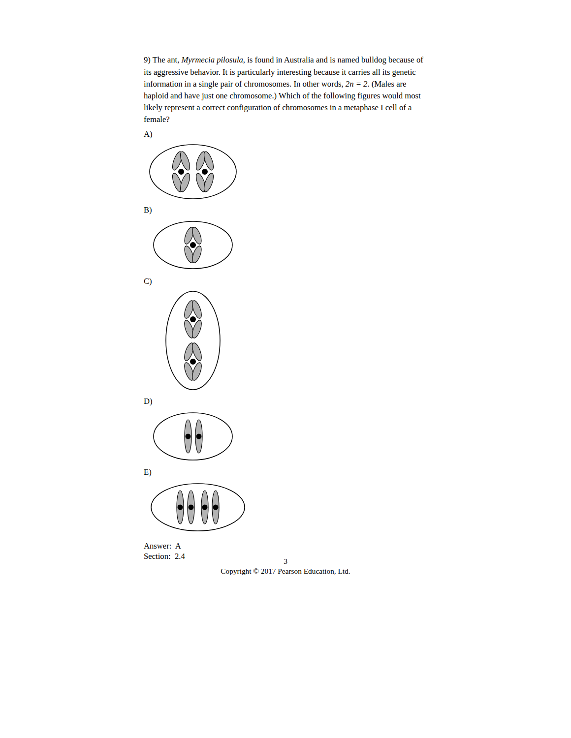9) The ant, Myrmecia pilosula, is found in Australia and is named bulldog because of its aggressive behavior. It is particularly interesting because it carries all its genetic information in a single pair of chromosomes. In other words, 2n = 2. (Males are haploid and have just one chromosome.) Which of the following figures would most likely represent a correct configuration of chromosomes in a metaphase I cell of a female?
A)
B)
C)
D)
E)
Answer: A
Section: 2.4
3
Copyright © 2017 Pearson Education, Ltd.